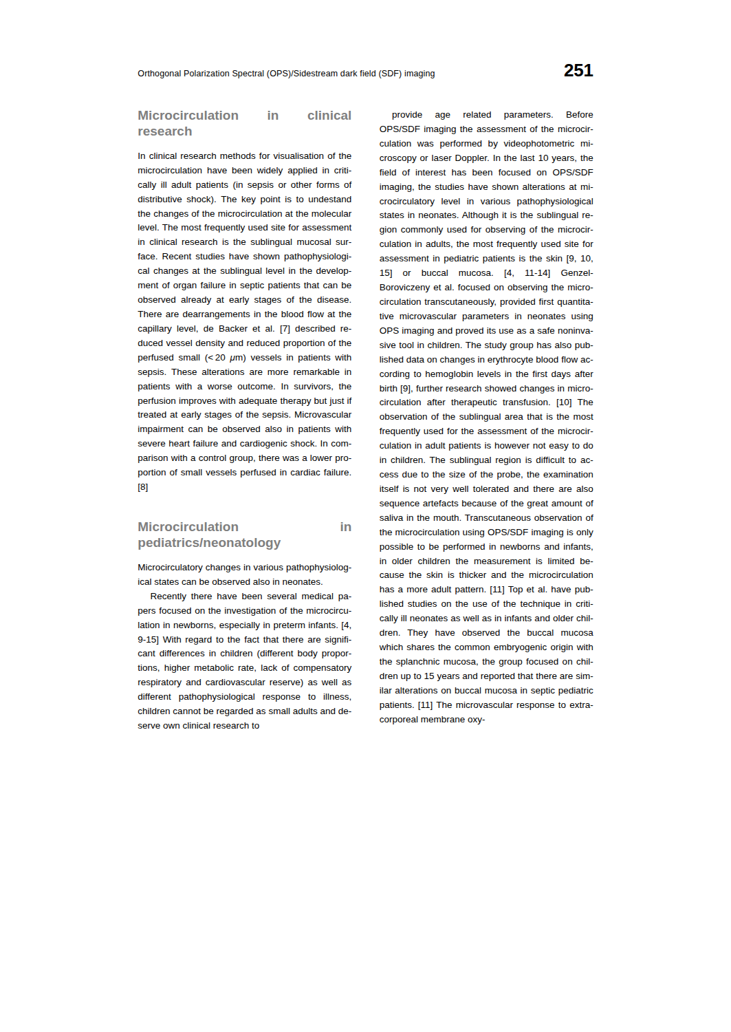Orthogonal Polarization Spectral (OPS)/Sidestream dark field (SDF) imaging
251
Microcirculation in clinical research
In clinical research methods for visualisation of the microcirculation have been widely applied in critically ill adult patients (in sepsis or other forms of distributive shock). The key point is to undestand the changes of the microcirculation at the molecular level. The most frequently used site for assessment in clinical research is the sublingual mucosal surface. Recent studies have shown pathophysiological changes at the sublingual level in the development of organ failure in septic patients that can be observed already at early stages of the disease. There are dearrangements in the blood flow at the capillary level, de Backer et al. [7] described reduced vessel density and reduced proportion of the perfused small (< 20 μm) vessels in patients with sepsis. These alterations are more remarkable in patients with a worse outcome. In survivors, the perfusion improves with adequate therapy but just if treated at early stages of the sepsis. Microvascular impairment can be observed also in patients with severe heart failure and cardiogenic shock. In comparison with a control group, there was a lower proportion of small vessels perfused in cardiac failure. [8]
Microcirculation in pediatrics/neonatology
Microcirculatory changes in various pathophysiological states can be observed also in neonates.
Recently there have been several medical papers focused on the investigation of the microcirculation in newborns, especially in preterm infants. [4, 9-15] With regard to the fact that there are significant differences in children (different body proportions, higher metabolic rate, lack of compensatory respiratory and cardiovascular reserve) as well as different pathophysiological response to illness, children cannot be regarded as small adults and deserve own clinical research to
provide age related parameters. Before OPS/SDF imaging the assessment of the microcirculation was performed by videophotometric microscopy or laser Doppler. In the last 10 years, the field of interest has been focused on OPS/SDF imaging, the studies have shown alterations at microcirculatory level in various pathophysiological states in neonates. Although it is the sublingual region commonly used for observing of the microcirculation in adults, the most frequently used site for assessment in pediatric patients is the skin [9, 10, 15] or buccal mucosa. [4, 11-14] Genzel-Boroviczeny et al. focused on observing the microcirculation transcutaneously, provided first quantitative microvascular parameters in neonates using OPS imaging and proved its use as a safe noninvasive tool in children. The study group has also published data on changes in erythrocyte blood flow according to hemoglobin levels in the first days after birth [9], further research showed changes in microcirculation after therapeutic transfusion. [10] The observation of the sublingual area that is the most frequently used for the assessment of the microcirculation in adult patients is however not easy to do in children. The sublingual region is difficult to access due to the size of the probe, the examination itself is not very well tolerated and there are also sequence artefacts because of the great amount of saliva in the mouth. Transcutaneous observation of the microcirculation using OPS/SDF imaging is only possible to be performed in newborns and infants, in older children the measurement is limited because the skin is thicker and the microcirculation has a more adult pattern. [11] Top et al. have published studies on the use of the technique in critically ill neonates as well as in infants and older children. They have observed the buccal mucosa which shares the common embryogenic origin with the splanchnic mucosa, the group focused on children up to 15 years and reported that there are similar alterations on buccal mucosa in septic pediatric patients. [11] The microvascular response to extracorporeal membrane oxy-